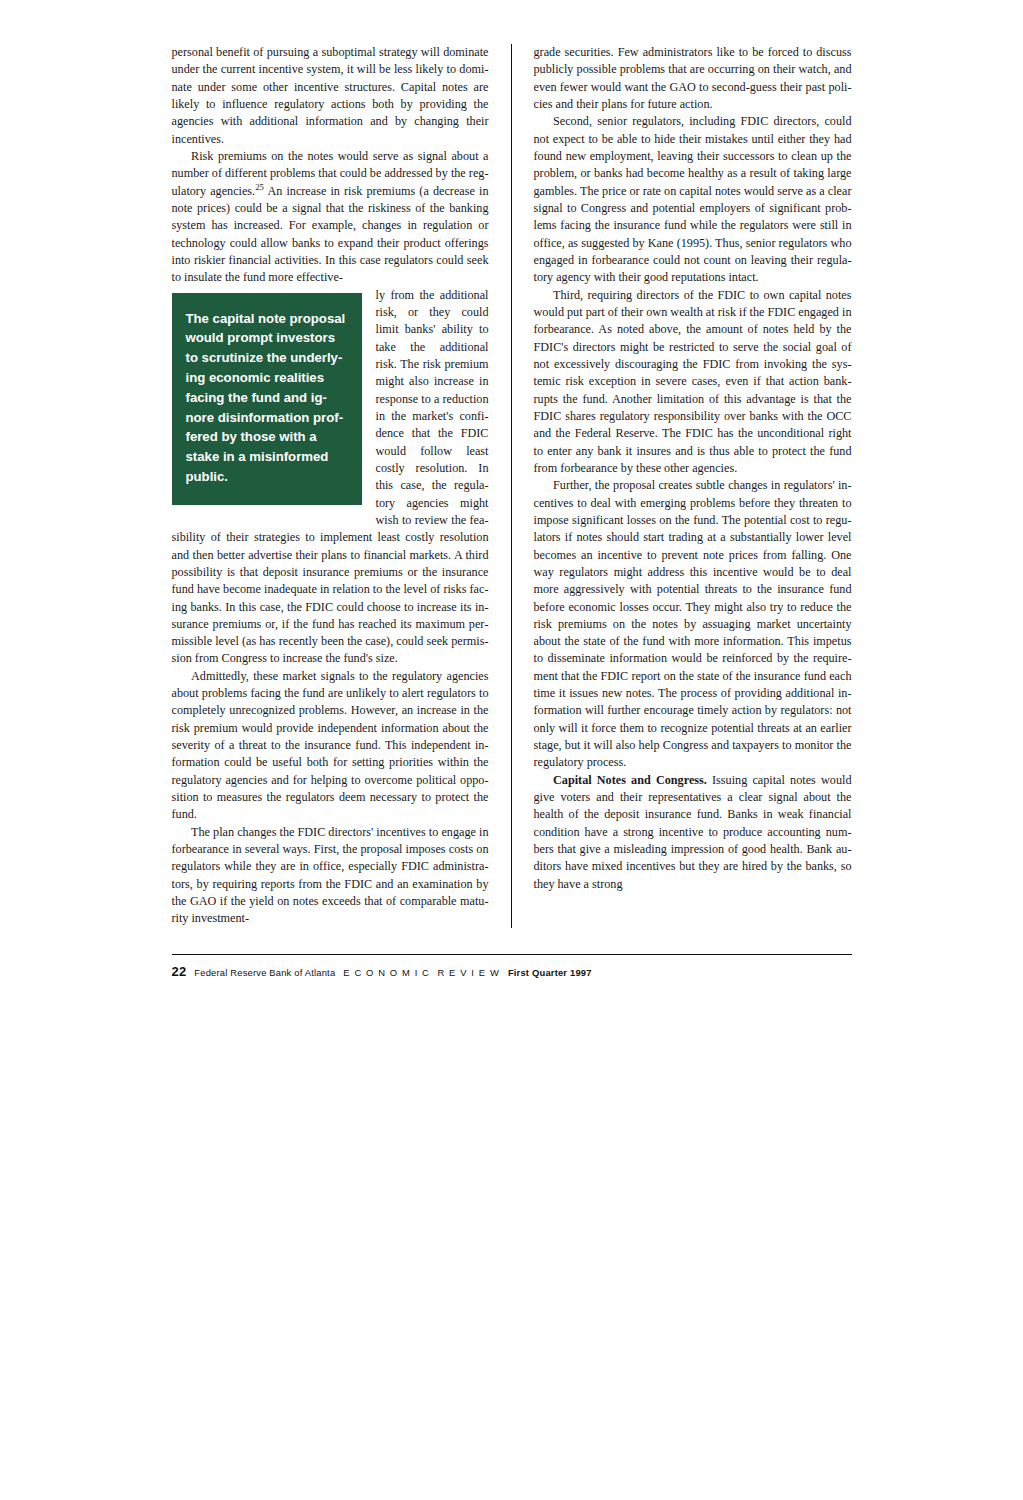personal benefit of pursuing a suboptimal strategy will dominate under the current incentive system, it will be less likely to dominate under some other incentive structures. Capital notes are likely to influence regulatory actions both by providing the agencies with additional information and by changing their incentives.
Risk premiums on the notes would serve as signal about a number of different problems that could be addressed by the regulatory agencies.25 An increase in risk premiums (a decrease in note prices) could be a signal that the riskiness of the banking system has increased. For example, changes in regulation or technology could allow banks to expand their product offerings into riskier financial activities. In this case regulators could seek to insulate the fund more effective-
The capital note proposal would prompt investors to scrutinize the underlying economic realities facing the fund and ignore disinformation proffered by those with a stake in a misinformed public.
ly from the additional risk, or they could limit banks' ability to take the additional risk. The risk premium might also increase in response to a reduction in the market's confidence that the FDIC would follow least costly resolution. In this case, the regulatory agencies might wish to review the feasibility of their strategies to implement least costly resolution and then better advertise their plans to financial markets. A third possibility is that deposit insurance premiums or the insurance fund have become inadequate in relation to the level of risks facing banks. In this case, the FDIC could choose to increase its insurance premiums or, if the fund has reached its maximum permissible level (as has recently been the case), could seek permission from Congress to increase the fund's size.
Admittedly, these market signals to the regulatory agencies about problems facing the fund are unlikely to alert regulators to completely unrecognized problems. However, an increase in the risk premium would provide independent information about the severity of a threat to the insurance fund. This independent information could be useful both for setting priorities within the regulatory agencies and for helping to overcome political opposition to measures the regulators deem necessary to protect the fund.
The plan changes the FDIC directors' incentives to engage in forbearance in several ways. First, the proposal imposes costs on regulators while they are in office, especially FDIC administrators, by requiring reports from the FDIC and an examination by the GAO if the yield on notes exceeds that of comparable maturity investment-
grade securities. Few administrators like to be forced to discuss publicly possible problems that are occurring on their watch, and even fewer would want the GAO to second-guess their past policies and their plans for future action.
Second, senior regulators, including FDIC directors, could not expect to be able to hide their mistakes until either they had found new employment, leaving their successors to clean up the problem, or banks had become healthy as a result of taking large gambles. The price or rate on capital notes would serve as a clear signal to Congress and potential employers of significant problems facing the insurance fund while the regulators were still in office, as suggested by Kane (1995). Thus, senior regulators who engaged in forbearance could not count on leaving their regulatory agency with their good reputations intact.
Third, requiring directors of the FDIC to own capital notes would put part of their own wealth at risk if the FDIC engaged in forbearance. As noted above, the amount of notes held by the FDIC's directors might be restricted to serve the social goal of not excessively discouraging the FDIC from invoking the systemic risk exception in severe cases, even if that action bankrupts the fund. Another limitation of this advantage is that the FDIC shares regulatory responsibility over banks with the OCC and the Federal Reserve. The FDIC has the unconditional right to enter any bank it insures and is thus able to protect the fund from forbearance by these other agencies.
Further, the proposal creates subtle changes in regulators' incentives to deal with emerging problems before they threaten to impose significant losses on the fund. The potential cost to regulators if notes should start trading at a substantially lower level becomes an incentive to prevent note prices from falling. One way regulators might address this incentive would be to deal more aggressively with potential threats to the insurance fund before economic losses occur. They might also try to reduce the risk premiums on the notes by assuaging market uncertainty about the state of the fund with more information. This impetus to disseminate information would be reinforced by the requirement that the FDIC report on the state of the insurance fund each time it issues new notes. The process of providing additional information will further encourage timely action by regulators: not only will it force them to recognize potential threats at an earlier stage, but it will also help Congress and taxpayers to monitor the regulatory process.
Capital Notes and Congress. Issuing capital notes would give voters and their representatives a clear signal about the health of the deposit insurance fund. Banks in weak financial condition have a strong incentive to produce accounting numbers that give a misleading impression of good health. Bank auditors have mixed incentives but they are hired by the banks, so they have a strong
22 Federal Reserve Bank of Atlanta E C O N O M I C R E V I E W First Quarter 1997